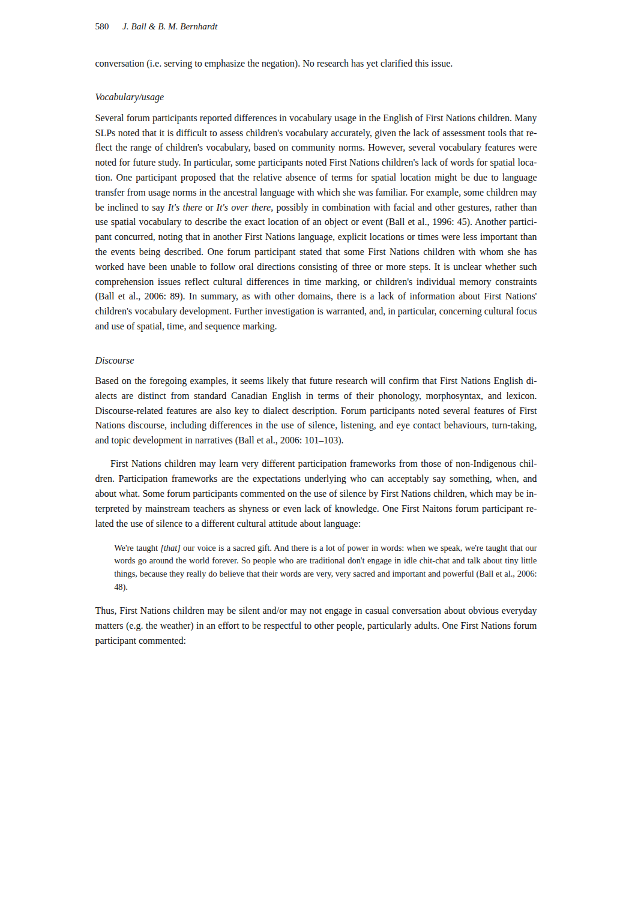580 J. Ball & B. M. Bernhardt
conversation (i.e. serving to emphasize the negation). No research has yet clarified this issue.
Vocabulary/usage
Several forum participants reported differences in vocabulary usage in the English of First Nations children. Many SLPs noted that it is difficult to assess children's vocabulary accurately, given the lack of assessment tools that reflect the range of children's vocabulary, based on community norms. However, several vocabulary features were noted for future study. In particular, some participants noted First Nations children's lack of words for spatial location. One participant proposed that the relative absence of terms for spatial location might be due to language transfer from usage norms in the ancestral language with which she was familiar. For example, some children may be inclined to say It's there or It's over there, possibly in combination with facial and other gestures, rather than use spatial vocabulary to describe the exact location of an object or event (Ball et al., 1996: 45). Another participant concurred, noting that in another First Nations language, explicit locations or times were less important than the events being described. One forum participant stated that some First Nations children with whom she has worked have been unable to follow oral directions consisting of three or more steps. It is unclear whether such comprehension issues reflect cultural differences in time marking, or children's individual memory constraints (Ball et al., 2006: 89). In summary, as with other domains, there is a lack of information about First Nations' children's vocabulary development. Further investigation is warranted, and, in particular, concerning cultural focus and use of spatial, time, and sequence marking.
Discourse
Based on the foregoing examples, it seems likely that future research will confirm that First Nations English dialects are distinct from standard Canadian English in terms of their phonology, morphosyntax, and lexicon. Discourse-related features are also key to dialect description. Forum participants noted several features of First Nations discourse, including differences in the use of silence, listening, and eye contact behaviours, turn-taking, and topic development in narratives (Ball et al., 2006: 101–103).
First Nations children may learn very different participation frameworks from those of non-Indigenous children. Participation frameworks are the expectations underlying who can acceptably say something, when, and about what. Some forum participants commented on the use of silence by First Nations children, which may be interpreted by mainstream teachers as shyness or even lack of knowledge. One First Naitons forum participant related the use of silence to a different cultural attitude about language:
We're taught [that] our voice is a sacred gift. And there is a lot of power in words: when we speak, we're taught that our words go around the world forever. So people who are traditional don't engage in idle chit-chat and talk about tiny little things, because they really do believe that their words are very, very sacred and important and powerful (Ball et al., 2006: 48).
Thus, First Nations children may be silent and/or may not engage in casual conversation about obvious everyday matters (e.g. the weather) in an effort to be respectful to other people, particularly adults. One First Nations forum participant commented: